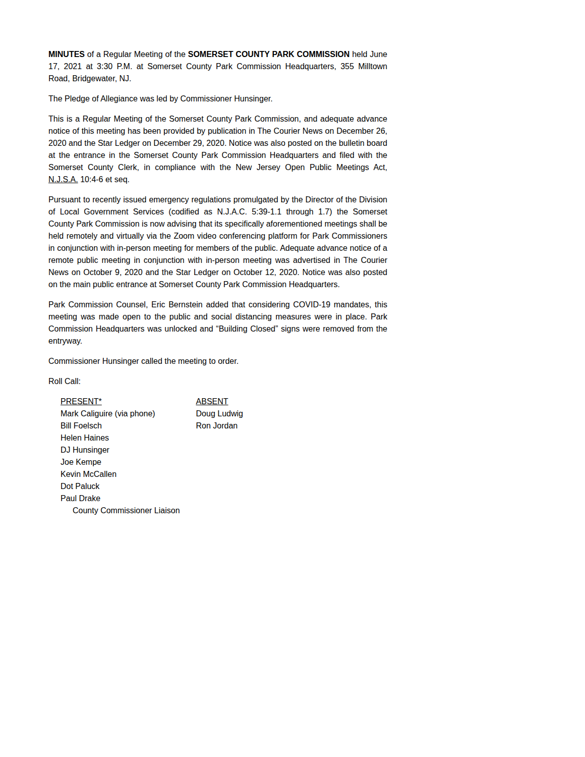MINUTES of a Regular Meeting of the SOMERSET COUNTY PARK COMMISSION held June 17, 2021 at 3:30 P.M. at Somerset County Park Commission Headquarters, 355 Milltown Road, Bridgewater, NJ.
The Pledge of Allegiance was led by Commissioner Hunsinger.
This is a Regular Meeting of the Somerset County Park Commission, and adequate advance notice of this meeting has been provided by publication in The Courier News on December 26, 2020 and the Star Ledger on December 29, 2020. Notice was also posted on the bulletin board at the entrance in the Somerset County Park Commission Headquarters and filed with the Somerset County Clerk, in compliance with the New Jersey Open Public Meetings Act, N.J.S.A. 10:4-6 et seq.
Pursuant to recently issued emergency regulations promulgated by the Director of the Division of Local Government Services (codified as N.J.A.C. 5:39-1.1 through 1.7) the Somerset County Park Commission is now advising that its specifically aforementioned meetings shall be held remotely and virtually via the Zoom video conferencing platform for Park Commissioners in conjunction with in-person meeting for members of the public. Adequate advance notice of a remote public meeting in conjunction with in-person meeting was advertised in The Courier News on October 9, 2020 and the Star Ledger on October 12, 2020. Notice was also posted on the main public entrance at Somerset County Park Commission Headquarters.
Park Commission Counsel, Eric Bernstein added that considering COVID-19 mandates, this meeting was made open to the public and social distancing measures were in place. Park Commission Headquarters was unlocked and “Building Closed” signs were removed from the entryway.
Commissioner Hunsinger called the meeting to order.
Roll Call:
| PRESENT* | ABSENT |
| Mark Caliguire (via phone) | Doug Ludwig |
| Bill Foelsch | Ron Jordan |
| Helen Haines | |
| DJ Hunsinger | |
| Joe Kempe | |
| Kevin McCallen | |
| Dot Paluck | |
| Paul Drake County Commissioner Liaison | |